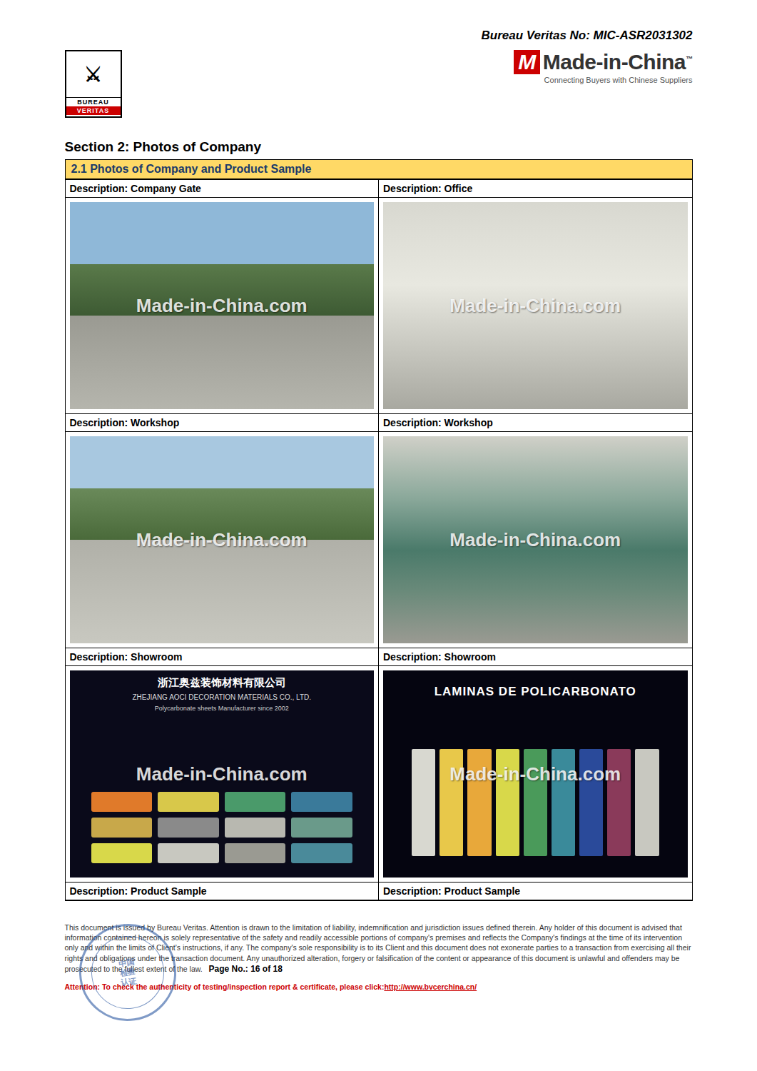Bureau Veritas No: MIC-ASR2031302
⚔
BUREAU
VERITAS
MMade-in-China™
Connecting Buyers with Chinese Suppliers
Section 2: Photos of Company
2.1 Photos of Company and Product Sample
| Description: Company Gate Made-in-China.com | Description: Office Made-in-China.com |
| Description: Workshop Made-in-China.com | Description: Workshop Made-in-China.com |
| Description: Showroom 浙江奥兹装饰材料有限公司 ZHEJIANG AOCI DECORATION MATERIALS CO., LTD. Polycarbonate sheets Manufacturer since 2002 Made-in-China.com | Description: Showroom LAMINAS DE POLICARBONATO Made-in-China.com |
| Description: Product Sample | Description: Product Sample |
中国
检验
认证
This document is issued by Bureau Veritas. Attention is drawn to the limitation of liability, indemnification and jurisdiction issues defined therein. Any holder of this document is advised that information contained hereon is solely representative of the safety and readily accessible portions of company's premises and reflects the Company's findings at the time of its intervention only and within the limits of Client's instructions, if any. The company's sole responsibility is to its Client and this document does not exonerate parties to a transaction from exercising all their rights and obligations under the transaction document. Any unauthorized alteration, forgery or falsification of the content or appearance of this document is unlawful and offenders may be prosecuted to the fullest extent of the law. Page No.: 16 of 18
Attention: To check the authenticity of testing/inspection report & certificate, please click:http://www.bvcerchina.cn/